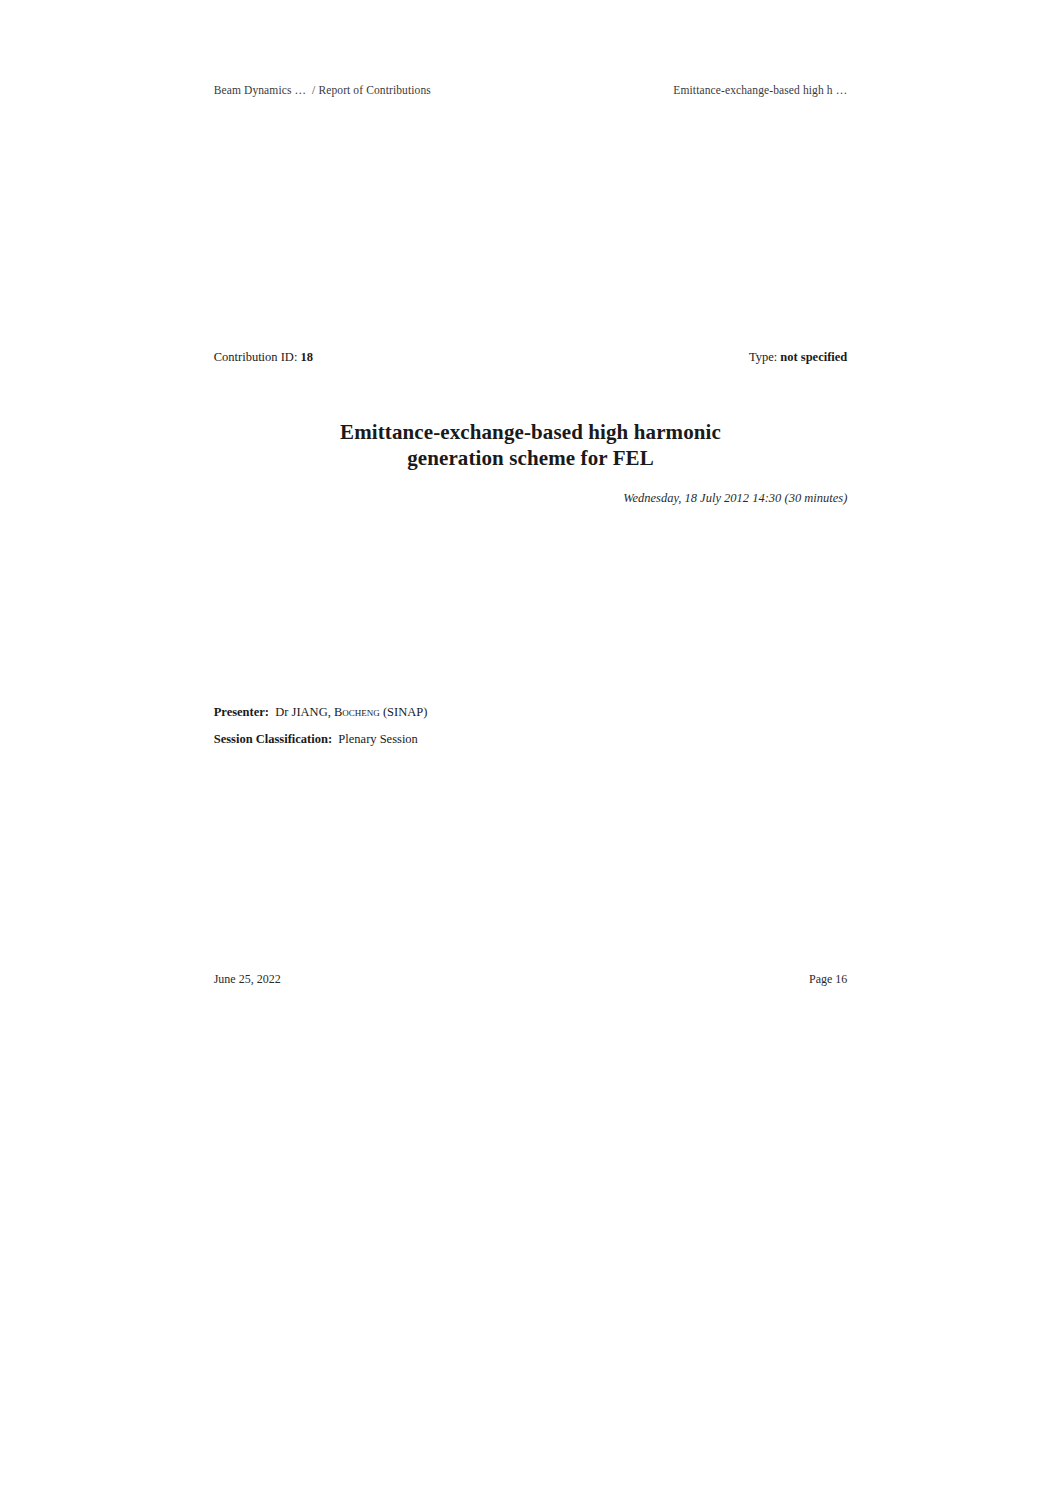Beam Dynamics … / Report of Contributions
Emittance-exchange-based high h …
Contribution ID: 18
Type: not specified
Emittance-exchange-based high harmonic
generation scheme for FEL
Wednesday, 18 July 2012 14:30 (30 minutes)
Presenter: Dr JIANG, Bocheng (SINAP)
Session Classification: Plenary Session
June 25, 2022
Page 16